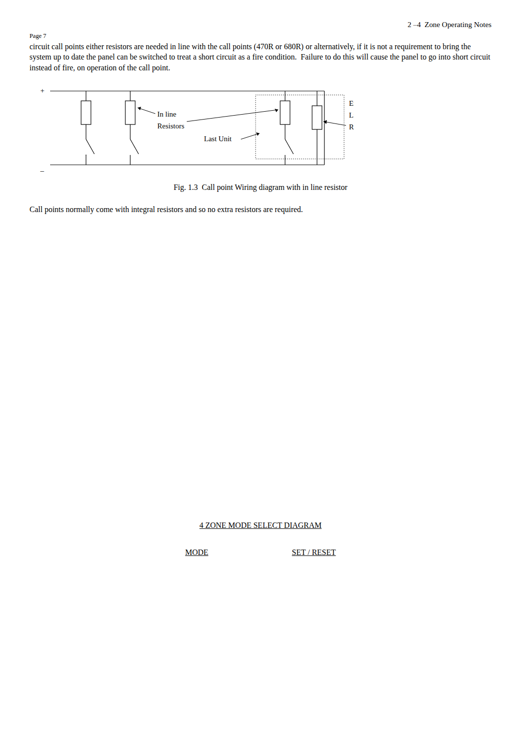2 –4 Zone Operating Notes
Page 7
circuit call points either resistors are needed in line with the call points (470R or 680R) or alternatively, if it is not a requirement to bring the system up to date the panel can be switched to treat a short circuit as a fire condition. Failure to do this will cause the panel to go into short circuit instead of fire, on operation of the call point.
+ _ In line Resistors Last Unit End of Line Resistor
Fig. 1.3 Call point Wiring diagram with in line resistor
Call points normally come with integral resistors and so no extra resistors are required.
4 ZONE MODE SELECT DIAGRAM
MODE SET / RESET